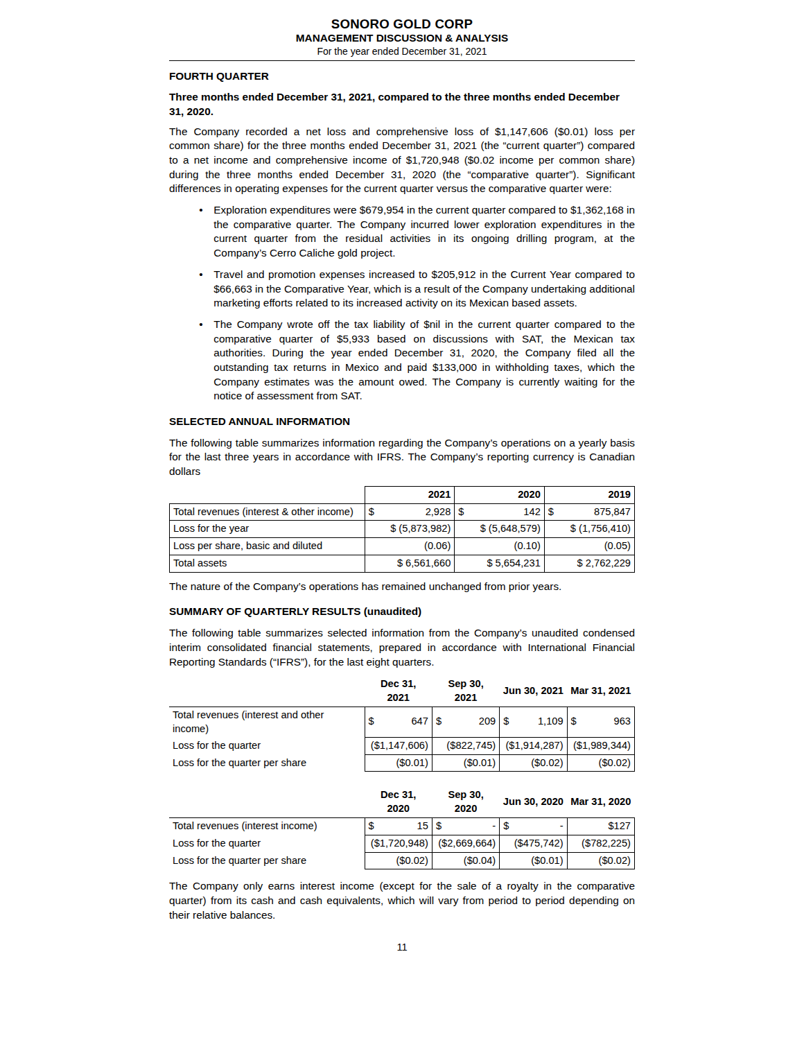SONORO GOLD CORP
MANAGEMENT DISCUSSION & ANALYSIS
For the year ended December 31, 2021
FOURTH QUARTER
Three months ended December 31, 2021, compared to the three months ended December 31, 2020.
The Company recorded a net loss and comprehensive loss of $1,147,606 ($0.01) loss per common share) for the three months ended December 31, 2021 (the “current quarter”) compared to a net income and comprehensive income of $1,720,948 ($0.02 income per common share) during the three months ended December 31, 2020 (the “comparative quarter”). Significant differences in operating expenses for the current quarter versus the comparative quarter were:
Exploration expenditures were $679,954 in the current quarter compared to $1,362,168 in the comparative quarter. The Company incurred lower exploration expenditures in the current quarter from the residual activities in its ongoing drilling program, at the Company’s Cerro Caliche gold project.
Travel and promotion expenses increased to $205,912 in the Current Year compared to $66,663 in the Comparative Year, which is a result of the Company undertaking additional marketing efforts related to its increased activity on its Mexican based assets.
The Company wrote off the tax liability of $nil in the current quarter compared to the comparative quarter of $5,933 based on discussions with SAT, the Mexican tax authorities. During the year ended December 31, 2020, the Company filed all the outstanding tax returns in Mexico and paid $133,000 in withholding taxes, which the Company estimates was the amount owed. The Company is currently waiting for the notice of assessment from SAT.
SELECTED ANNUAL INFORMATION
The following table summarizes information regarding the Company’s operations on a yearly basis for the last three years in accordance with IFRS. The Company’s reporting currency is Canadian dollars
| | 2021 | 2020 | 2019 |
| --- | --- | --- | --- |
| Total revenues (interest & other income) | $ 2,928 | $ 142 | $ 875,847 |
| Loss for the year | $ (5,873,982) | $ (5,648,579) | $ (1,756,410) |
| Loss per share, basic and diluted | (0.06) | (0.10) | (0.05) |
| Total assets | $ 6,561,660 | $ 5,654,231 | $ 2,762,229 |
The nature of the Company’s operations has remained unchanged from prior years.
SUMMARY OF QUARTERLY RESULTS (unaudited)
The following table summarizes selected information from the Company’s unaudited condensed interim consolidated financial statements, prepared in accordance with International Financial Reporting Standards (“IFRS”), for the last eight quarters.
| | Dec 31, 2021 | Sep 30, 2021 | Jun 30, 2021 | Mar 31, 2021 |
| --- | --- | --- | --- | --- |
| Total revenues (interest and other income) | $ 647 | $ 209 | $ 1,109 | $ 963 |
| Loss for the quarter | ($1,147,606) | ($822,745) | ($1,914,287) | ($1,989,344) |
| Loss for the quarter per share | ($0.01) | ($0.01) | ($0.02) | ($0.02) |
| | Dec 31, 2020 | Sep 30, 2020 | Jun 30, 2020 | Mar 31, 2020 |
| --- | --- | --- | --- | --- |
| Total revenues (interest income) | $ 15 | $ - | $ - | $127 |
| Loss for the quarter | ($1,720,948) | ($2,669,664) | ($475,742) | ($782,225) |
| Loss for the quarter per share | ($0.02) | ($0.04) | ($0.01) | ($0.02) |
The Company only earns interest income (except for the sale of a royalty in the comparative quarter) from its cash and cash equivalents, which will vary from period to period depending on their relative balances.
11